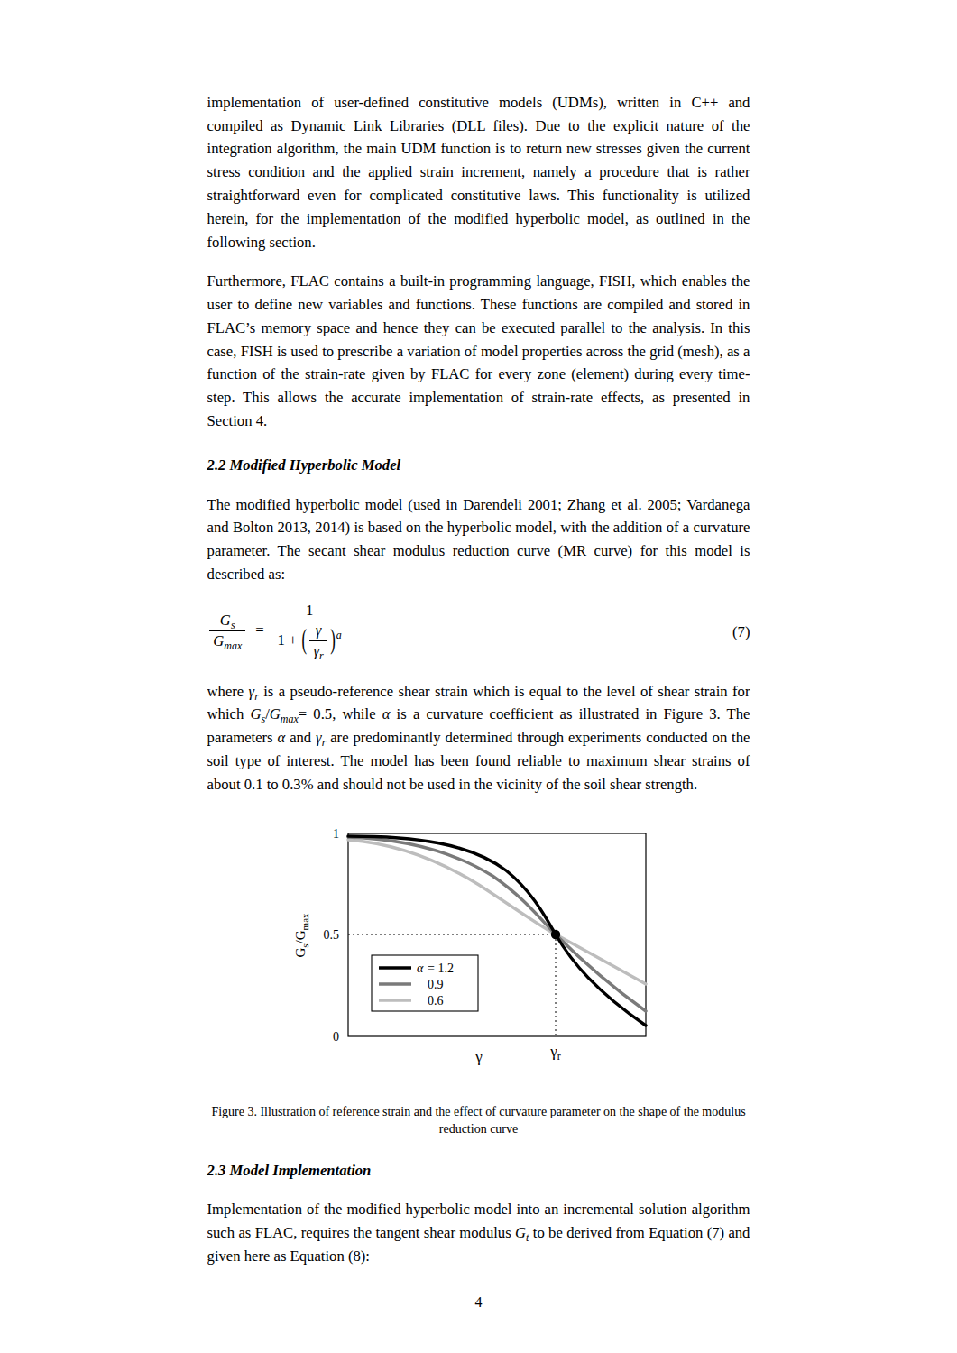implementation of user-defined constitutive models (UDMs), written in C++ and compiled as Dynamic Link Libraries (DLL files). Due to the explicit nature of the integration algorithm, the main UDM function is to return new stresses given the current stress condition and the applied strain increment, namely a procedure that is rather straightforward even for complicated constitutive laws. This functionality is utilized herein, for the implementation of the modified hyperbolic model, as outlined in the following section.
Furthermore, FLAC contains a built-in programming language, FISH, which enables the user to define new variables and functions. These functions are compiled and stored in FLAC’s memory space and hence they can be executed parallel to the analysis. In this case, FISH is used to prescribe a variation of model properties across the grid (mesh), as a function of the strain-rate given by FLAC for every zone (element) during every time-step. This allows the accurate implementation of strain-rate effects, as presented in Section 4.
2.2 Modified Hyperbolic Model
The modified hyperbolic model (used in Darendeli 2001; Zhang et al. 2005; Vardanega and Bolton 2013, 2014) is based on the hyperbolic model, with the addition of a curvature parameter. The secant shear modulus reduction curve (MR curve) for this model is described as:
Gs Gmax = 1 1 + (γγr) a
(7)
where γr is a pseudo-reference shear strain which is equal to the level of shear strain for which Gs/Gmax= 0.5, while α is a curvature coefficient as illustrated in Figure 3. The parameters α and γr are predominantly determined through experiments conducted on the soil type of interest. The model has been found reliable to maximum shear strains of about 0.1 to 0.3% and should not be used in the vicinity of the soil shear strength.
1 0.5 0 Gs/Gmax α = 1.2 0.9 0.6 γ γr
Figure 3. Illustration of reference strain and the effect of curvature parameter on the shape of the modulus reduction curve
2.3 Model Implementation
Implementation of the modified hyperbolic model into an incremental solution algorithm such as FLAC, requires the tangent shear modulus Gt to be derived from Equation (7) and given here as Equation (8):
4